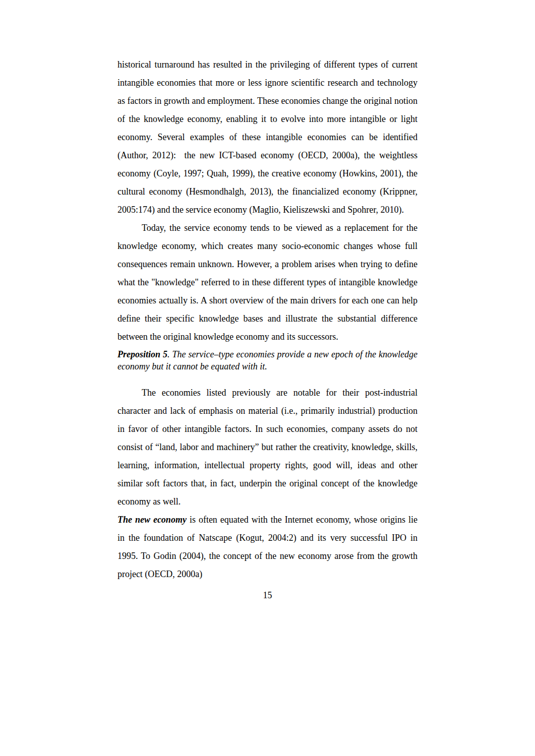historical turnaround has resulted in the privileging of different types of current intangible economies that more or less ignore scientific research and technology as factors in growth and employment. These economies change the original notion of the knowledge economy, enabling it to evolve into more intangible or light economy. Several examples of these intangible economies can be identified (Author, 2012): the new ICT-based economy (OECD, 2000a), the weightless economy (Coyle, 1997; Quah, 1999), the creative economy (Howkins, 2001), the cultural economy (Hesmondhalgh, 2013), the financialized economy (Krippner, 2005:174) and the service economy (Maglio, Kieliszewski and Spohrer, 2010).
Today, the service economy tends to be viewed as a replacement for the knowledge economy, which creates many socio-economic changes whose full consequences remain unknown. However, a problem arises when trying to define what the "knowledge" referred to in these different types of intangible knowledge economies actually is. A short overview of the main drivers for each one can help define their specific knowledge bases and illustrate the substantial difference between the original knowledge economy and its successors.
Preposition 5. The service–type economies provide a new epoch of the knowledge economy but it cannot be equated with it.
The economies listed previously are notable for their post-industrial character and lack of emphasis on material (i.e., primarily industrial) production in favor of other intangible factors. In such economies, company assets do not consist of “land, labor and machinery” but rather the creativity, knowledge, skills, learning, information, intellectual property rights, good will, ideas and other similar soft factors that, in fact, underpin the original concept of the knowledge economy as well.
The new economy is often equated with the Internet economy, whose origins lie in the foundation of Natscape (Kogut, 2004:2) and its very successful IPO in 1995. To Godin (2004), the concept of the new economy arose from the growth project (OECD, 2000a)
15